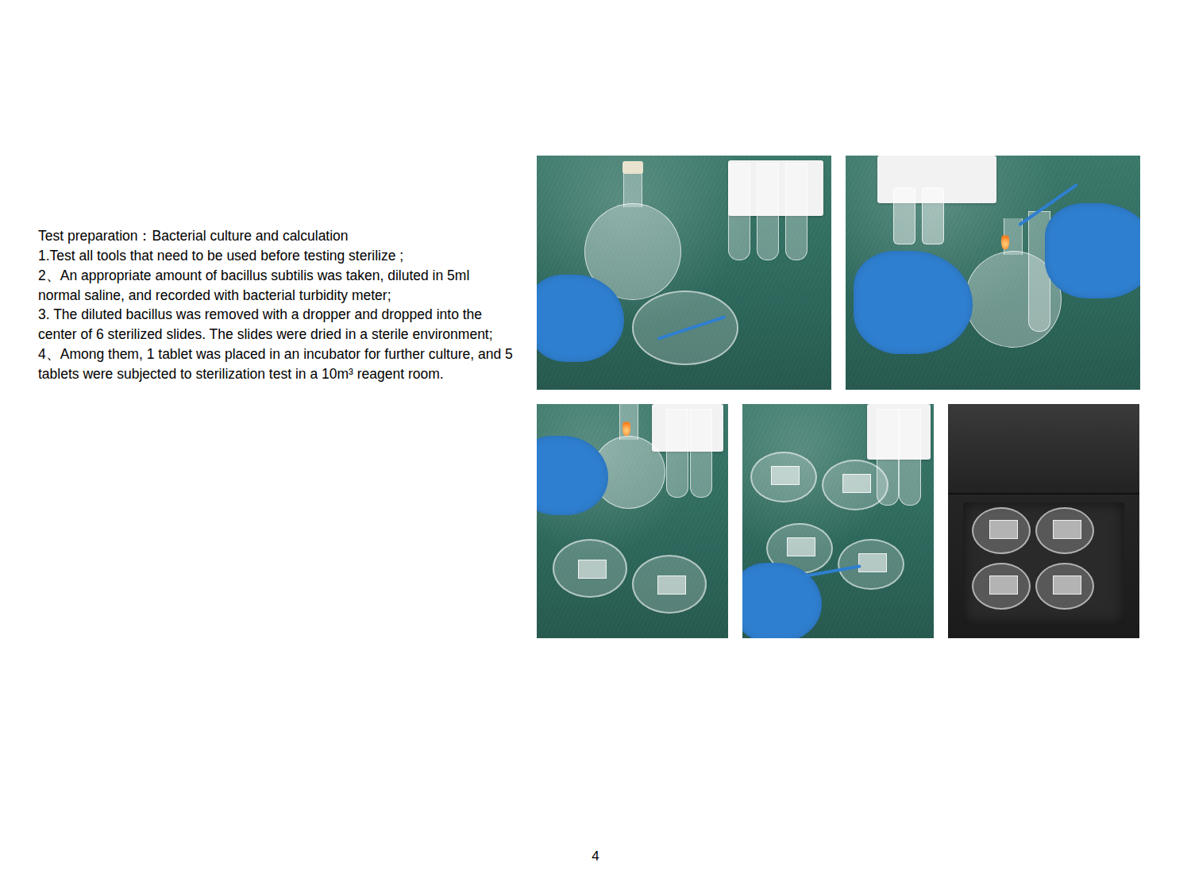Test preparation：Bacterial culture and calculation
1.Test all tools that need to be used before testing sterilize ;
2、An appropriate amount of bacillus subtilis was taken, diluted in 5ml normal saline, and recorded with bacterial turbidity meter;
3. The diluted bacillus was removed with a dropper and dropped into the center of 6 sterilized slides. The slides were dried in a sterile environment;
4、Among them, 1 tablet was placed in an incubator for further culture, and 5 tablets were subjected to sterilization test in a 10m³ reagent room.
4